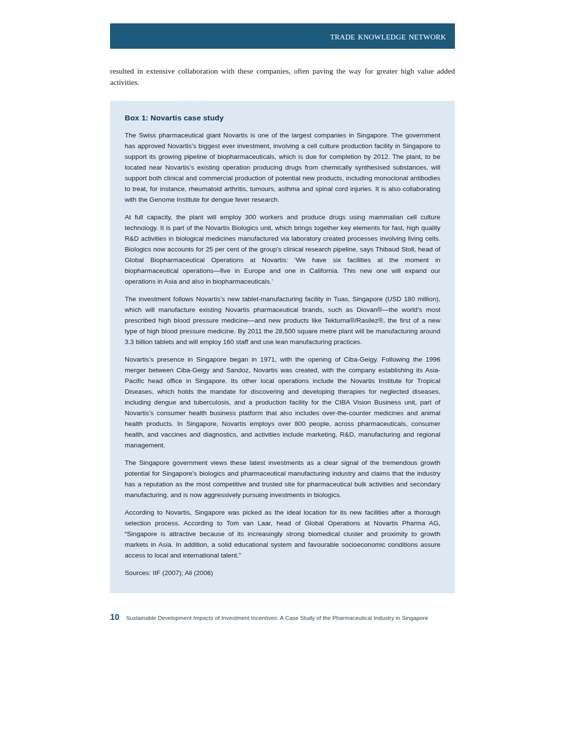trade knowledge network
resulted in extensive collaboration with these companies, often paving the way for greater high value added activities.
Box 1: Novartis case study
The Swiss pharmaceutical giant Novartis is one of the largest companies in Singapore. The government has approved Novartis’s biggest ever investment, involving a cell culture production facility in Singapore to support its growing pipeline of biopharmaceuticals, which is due for completion by 2012. The plant, to be located near Novartis’s existing operation producing drugs from chemically synthesised substances, will support both clinical and commercial production of potential new products, including monoclonal antibodies to treat, for instance, rheumatoid arthritis, tumours, asthma and spinal cord injuries. It is also collaborating with the Genome Institute for dengue fever research.
At full capacity, the plant will employ 300 workers and produce drugs using mammalian cell culture technology. It is part of the Novartis Biologics unit, which brings together key elements for fast, high quality R&D activities in biological medicines manufactured via laboratory created processes involving living cells. Biologics now accounts for 25 per cent of the group’s clinical research pipeline, says Thibaud Stoll, head of Global Biopharmaceutical Operations at Novartis: ‘We have six facilities at the moment in biopharmaceutical operations—five in Europe and one in California. This new one will expand our operations in Asia and also in biopharmaceuticals.’
The investment follows Novartis’s new tablet-manufacturing facility in Tuas, Singapore (USD 180 million), which will manufacture existing Novartis pharmaceutical brands, such as Diovan®—the world’s most prescribed high blood pressure medicine—and new products like Tekturna®/Rasilez®, the first of a new type of high blood pressure medicine. By 2011 the 28,500 square metre plant will be manufacturing around 3.3 billion tablets and will employ 160 staff and use lean manufacturing practices.
Novartis’s presence in Singapore began in 1971, with the opening of Ciba-Geigy. Following the 1996 merger between Ciba-Geigy and Sandoz, Novartis was created, with the company establishing its Asia-Pacific head office in Singapore. Its other local operations include the Novartis Institute for Tropical Diseases, which holds the mandate for discovering and developing therapies for neglected diseases, including dengue and tuberculosis, and a production facility for the CIBA Vision Business unit, part of Novartis’s consumer health business platform that also includes over-the-counter medicines and animal health products. In Singapore, Novartis employs over 800 people, across pharmaceuticals, consumer health, and vaccines and diagnostics, and activities include marketing, R&D, manufacturing and regional management.
The Singapore government views these latest investments as a clear signal of the tremendous growth potential for Singapore’s biologics and pharmaceutical manufacturing industry and claims that the industry has a reputation as the most competitive and trusted site for pharmaceutical bulk activities and secondary manufacturing, and is now aggressively pursuing investments in biologics.
According to Novartis, Singapore was picked as the ideal location for its new facilities after a thorough selection process. According to Tom van Laar, head of Global Operations at Novartis Pharma AG, “Singapore is attractive because of its increasingly strong biomedical cluster and proximity to growth markets in Asia. In addition, a solid educational system and favourable socioeconomic conditions assure access to local and international talent.”
Sources: IIF (2007); Ali (2006)
10 Sustainable Development Impacts of Investment Incentives: A Case Study of the Pharmaceutical Industry in Singapore